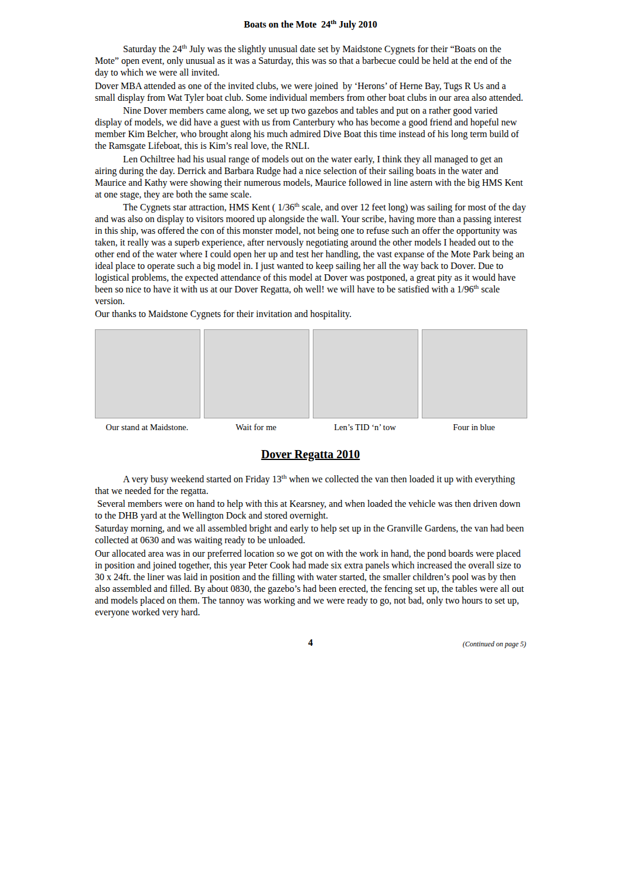Boats on the Mote 24th July 2010
Saturday the 24th July was the slightly unusual date set by Maidstone Cygnets for their “Boats on the Mote” open event, only unusual as it was a Saturday, this was so that a barbecue could be held at the end of the day to which we were all invited.
Dover MBA attended as one of the invited clubs, we were joined by ‘Herons’ of Herne Bay, Tugs R Us and a small display from Wat Tyler boat club. Some individual members from other boat clubs in our area also attended.
Nine Dover members came along, we set up two gazebos and tables and put on a rather good varied display of models, we did have a guest with us from Canterbury who has become a good friend and hopeful new member Kim Belcher, who brought along his much admired Dive Boat this time instead of his long term build of the Ramsgate Lifeboat, this is Kim’s real love, the RNLI.
Len Ochiltree had his usual range of models out on the water early, I think they all managed to get an airing during the day. Derrick and Barbara Rudge had a nice selection of their sailing boats in the water and Maurice and Kathy were showing their numerous models, Maurice followed in line astern with the big HMS Kent at one stage, they are both the same scale.
The Cygnets star attraction, HMS Kent ( 1/36th scale, and over 12 feet long) was sailing for most of the day and was also on display to visitors moored up alongside the wall. Your scribe, having more than a passing interest in this ship, was offered the con of this monster model, not being one to refuse such an offer the opportunity was taken, it really was a superb experience, after nervously negotiating around the other models I headed out to the other end of the water where I could open her up and test her handling, the vast expanse of the Mote Park being an ideal place to operate such a big model in. I just wanted to keep sailing her all the way back to Dover. Due to logistical problems, the expected attendance of this model at Dover was postponed, a great pity as it would have been so nice to have it with us at our Dover Regatta, oh well! we will have to be satisfied with a 1/96th scale version.
Our thanks to Maidstone Cygnets for their invitation and hospitality.
Our stand at Maidstone.
Wait for me
Len’s TID ‘n’ tow
Four in blue
Dover Regatta 2010
A very busy weekend started on Friday 13th when we collected the van then loaded it up with everything that we needed for the regatta.
Several members were on hand to help with this at Kearsney, and when loaded the vehicle was then driven down to the DHB yard at the Wellington Dock and stored overnight.
Saturday morning, and we all assembled bright and early to help set up in the Granville Gardens, the van had been collected at 0630 and was waiting ready to be unloaded.
Our allocated area was in our preferred location so we got on with the work in hand, the pond boards were placed in position and joined together, this year Peter Cook had made six extra panels which increased the overall size to 30 x 24ft. the liner was laid in position and the filling with water started, the smaller children’s pool was by then also assembled and filled. By about 0830, the gazebo’s had been erected, the fencing set up, the tables were all out and models placed on them. The tannoy was working and we were ready to go, not bad, only two hours to set up, everyone worked very hard.
4 (Continued on page 5)